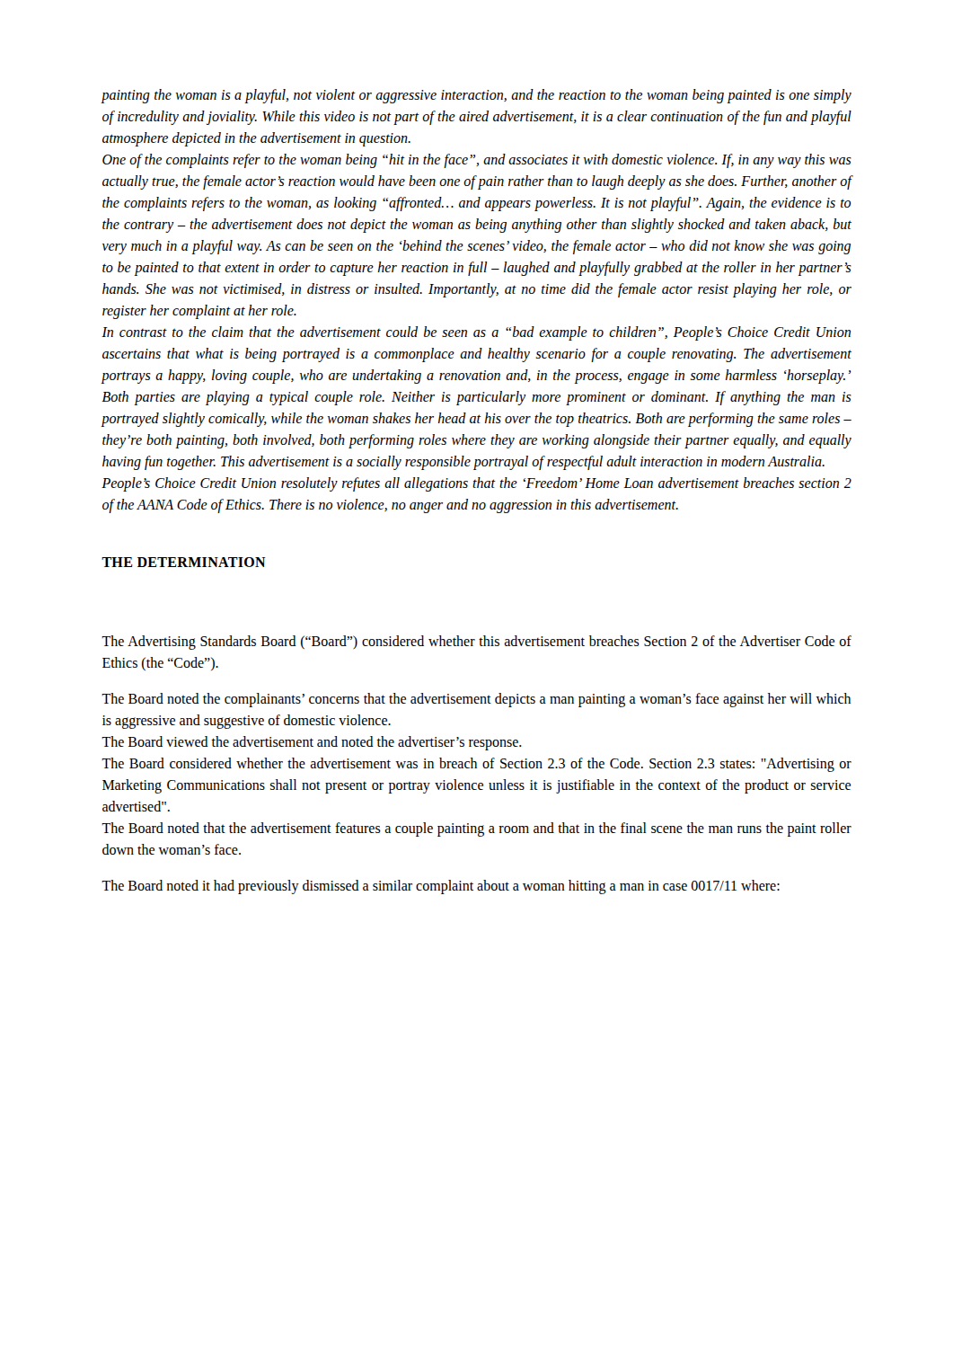painting the woman is a playful, not violent or aggressive interaction, and the reaction to the woman being painted is one simply of incredulity and joviality. While this video is not part of the aired advertisement, it is a clear continuation of the fun and playful atmosphere depicted in the advertisement in question.
One of the complaints refer to the woman being “hit in the face”, and associates it with domestic violence. If, in any way this was actually true, the female actor’s reaction would have been one of pain rather than to laugh deeply as she does. Further, another of the complaints refers to the woman, as looking “affronted… and appears powerless. It is not playful”. Again, the evidence is to the contrary – the advertisement does not depict the woman as being anything other than slightly shocked and taken aback, but very much in a playful way. As can be seen on the ‘behind the scenes’ video, the female actor – who did not know she was going to be painted to that extent in order to capture her reaction in full – laughed and playfully grabbed at the roller in her partner’s hands. She was not victimised, in distress or insulted. Importantly, at no time did the female actor resist playing her role, or register her complaint at her role.
In contrast to the claim that the advertisement could be seen as a “bad example to children”, People’s Choice Credit Union ascertains that what is being portrayed is a commonplace and healthy scenario for a couple renovating. The advertisement portrays a happy, loving couple, who are undertaking a renovation and, in the process, engage in some harmless ‘horseplay.’ Both parties are playing a typical couple role. Neither is particularly more prominent or dominant. If anything the man is portrayed slightly comically, while the woman shakes her head at his over the top theatrics. Both are performing the same roles – they’re both painting, both involved, both performing roles where they are working alongside their partner equally, and equally having fun together. This advertisement is a socially responsible portrayal of respectful adult interaction in modern Australia.
People’s Choice Credit Union resolutely refutes all allegations that the ‘Freedom’ Home Loan advertisement breaches section 2 of the AANA Code of Ethics. There is no violence, no anger and no aggression in this advertisement.
The Determination
The Advertising Standards Board (“Board”) considered whether this advertisement breaches Section 2 of the Advertiser Code of Ethics (the “Code”).
The Board noted the complainants’ concerns that the advertisement depicts a man painting a woman’s face against her will which is aggressive and suggestive of domestic violence.
The Board viewed the advertisement and noted the advertiser’s response.
The Board considered whether the advertisement was in breach of Section 2.3 of the Code. Section 2.3 states: "Advertising or Marketing Communications shall not present or portray violence unless it is justifiable in the context of the product or service advertised".
The Board noted that the advertisement features a couple painting a room and that in the final scene the man runs the paint roller down the woman’s face.
The Board noted it had previously dismissed a similar complaint about a woman hitting a man in case 0017/11 where: